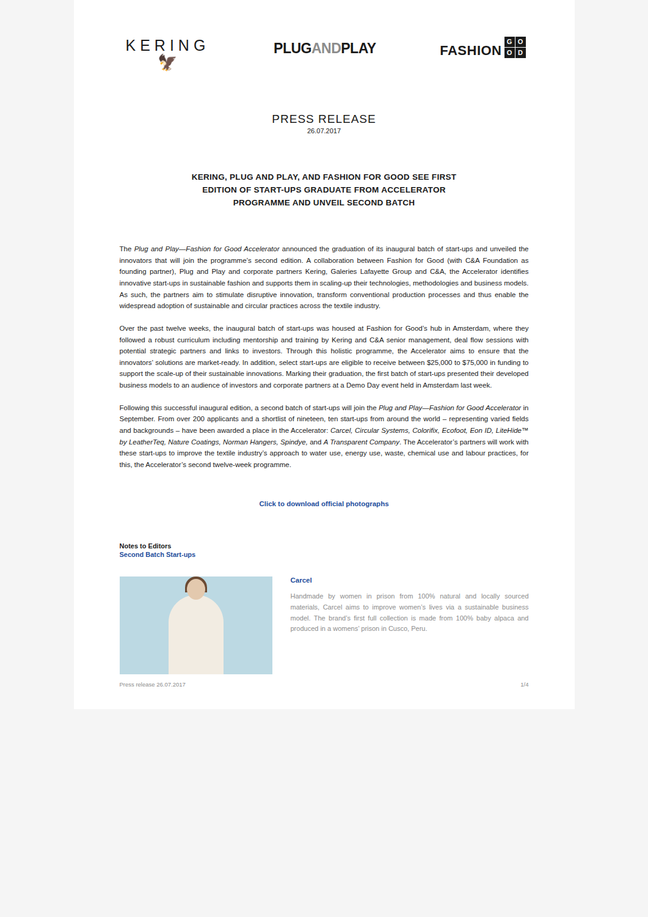KERING
🦅
PLUGANDPLAY
FASHION
GO OD
PRESS RELEASE
26.07.2017
KERING, PLUG AND PLAY, AND FASHION FOR GOOD SEE FIRST
EDITION OF START-UPS GRADUATE FROM ACCELERATOR
PROGRAMME AND UNVEIL SECOND BATCH
The Plug and Play—Fashion for Good Accelerator announced the graduation of its inaugural batch of start-ups and unveiled the innovators that will join the programme’s second edition. A collaboration between Fashion for Good (with C&A Foundation as founding partner), Plug and Play and corporate partners Kering, Galeries Lafayette Group and C&A, the Accelerator identifies innovative start-ups in sustainable fashion and supports them in scaling-up their technologies, methodologies and business models. As such, the partners aim to stimulate disruptive innovation, transform conventional production processes and thus enable the widespread adoption of sustainable and circular practices across the textile industry.
Over the past twelve weeks, the inaugural batch of start-ups was housed at Fashion for Good’s hub in Amsterdam, where they followed a robust curriculum including mentorship and training by Kering and C&A senior management, deal flow sessions with potential strategic partners and links to investors. Through this holistic programme, the Accelerator aims to ensure that the innovators’ solutions are market-ready. In addition, select start-ups are eligible to receive between $25,000 to $75,000 in funding to support the scale-up of their sustainable innovations. Marking their graduation, the first batch of start-ups presented their developed business models to an audience of investors and corporate partners at a Demo Day event held in Amsterdam last week.
Following this successful inaugural edition, a second batch of start-ups will join the Plug and Play—Fashion for Good Accelerator in September. From over 200 applicants and a shortlist of nineteen, ten start-ups from around the world – representing varied fields and backgrounds – have been awarded a place in the Accelerator: Carcel, Circular Systems, Colorifix, Ecofoot, Eon ID, LiteHide™ by LeatherTeq, Nature Coatings, Norman Hangers, Spindye, and A Transparent Company. The Accelerator’s partners will work with these start-ups to improve the textile industry’s approach to water use, energy use, waste, chemical use and labour practices, for this, the Accelerator’s second twelve-week programme.
Click to download official photographs
Notes to Editors
Second Batch Start-ups
Carcel
Handmade by women in prison from 100% natural and locally sourced materials, Carcel aims to improve women’s lives via a sustainable business model. The brand’s first full collection is made from 100% baby alpaca and produced in a womens’ prison in Cusco, Peru.
Press release 26.07.2017
1/4